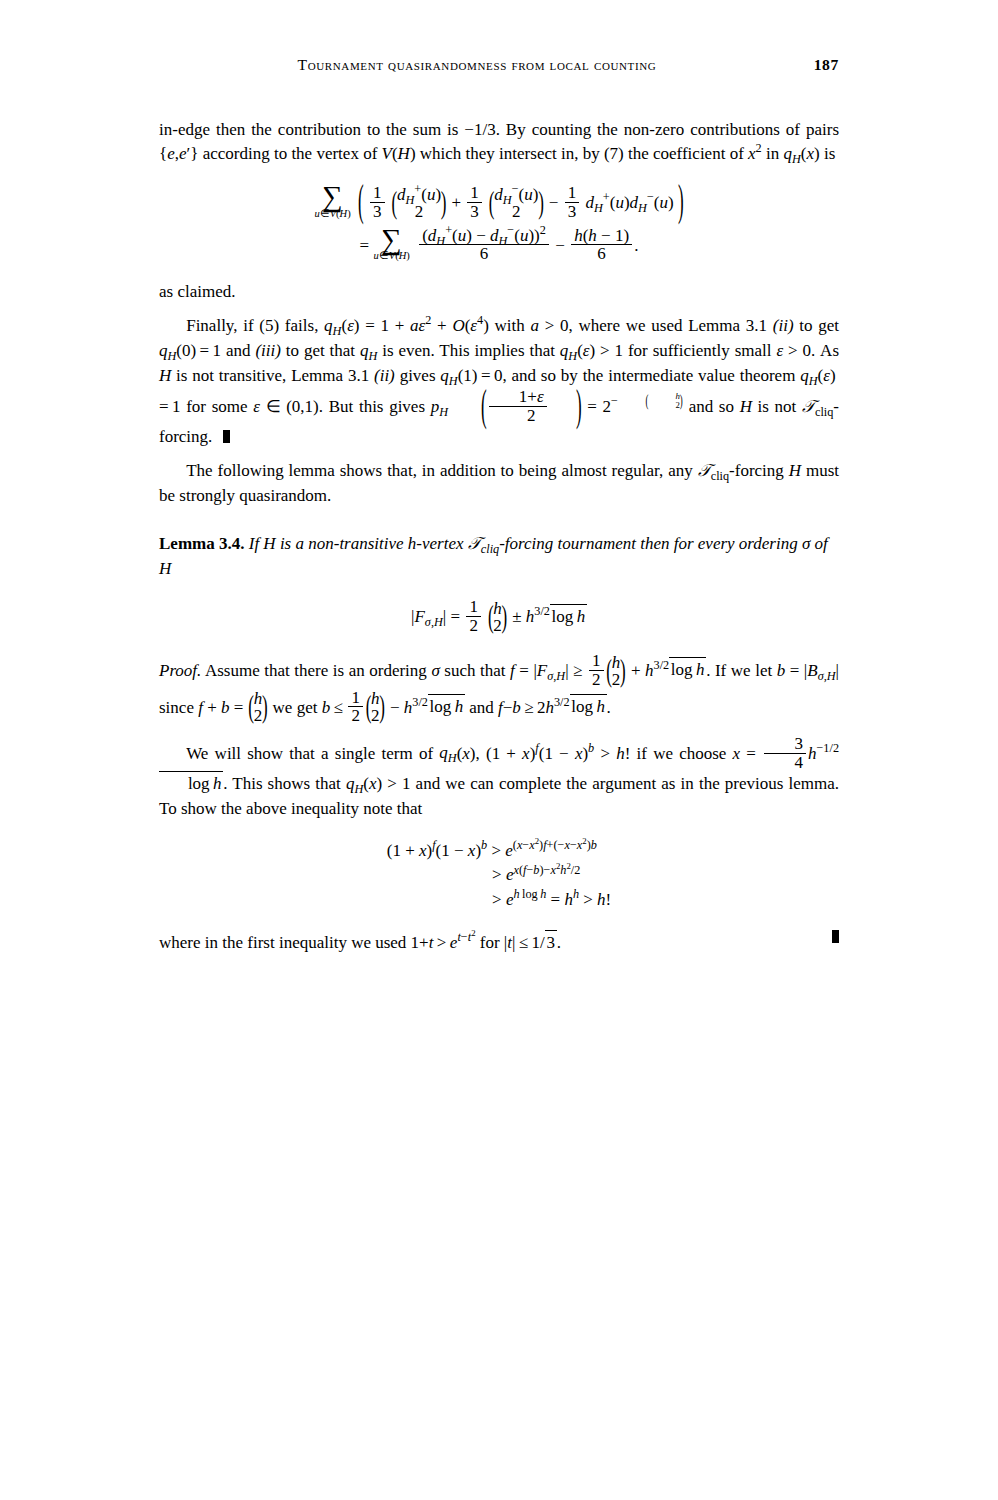Tournament quasirandomness from local counting 187
in-edge then the contribution to the sum is −1/3. By counting the non-zero contributions of pairs {e,e′} according to the vertex of V(H) which they intersect in, by (7) the coefficient of x2 in qH(x) is
∑u∈V(H) ( 13 dH+(u) 2 + 13 dH−(u) 2 − 13 dH+(u)dH−(u) ) = ∑u∈V(H) (dH+(u) − dH−(u))26 − h(h − 1) 6.
as claimed.
Finally, if (5) fails, qH(ε) = 1 + aε2 + O(ε4) with a > 0, where we used Lemma 3.1 (ii) to get qH(0) = 1 and (iii) to get that qH is even. This implies that qH(ε) > 1 for sufficiently small ε > 0. As H is not transitive, Lemma 3.1 (ii) gives qH(1) = 0, and so by the intermediate value theorem qH(ε) = 1 for some ε ∈ (0,1). But this gives pH (1+ε 2) = 2−h 2 and so H is not 𝒯cliq-forcing.
The following lemma shows that, in addition to being almost regular, any 𝒯cliq-forcing H must be strongly quasirandom.
Lemma 3.4. If H is a non-transitive h-vertex 𝒯cliq-forcing tournament then for every ordering σ of H
|Fσ,H| = 12 h 2 ± h3/2log h
Proof. Assume that there is an ordering σ such that f = |Fσ,H| ≥ 12 h 2 + h3/2log h. If we let b = |Bσ,H| since f + b = h 2 we get b ≤ 12 h 2 − h3/2log h and f−b ≥ 2h3/2log h.
We will show that a single term of qH(x), (1 + x)f(1 − x)b > h! if we choose x = 34 h−1/2log h. This shows that qH(x) > 1 and we can complete the argument as in the previous lemma. To show the above inequality note that
(1 + x)f(1 − x)b > e(x−x2)f+(−x−x2)b
> ex(f−b)−x2h2/2
> eh log h = hh > h!
where in the first inequality we used 1+t > et−t2 for |t| ≤ 1/3.